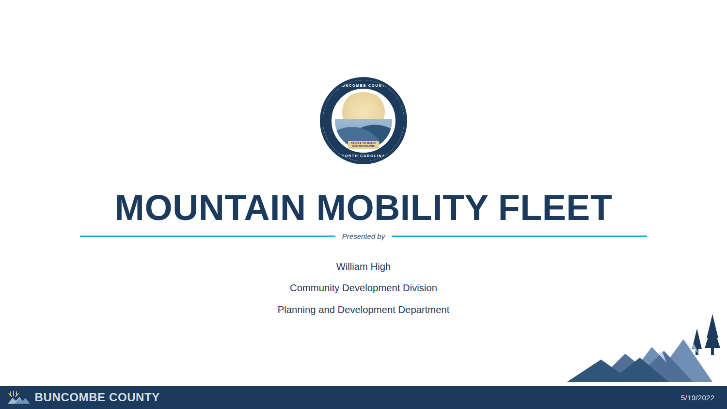Buncombe County
People to match
our mountains
North Carolina
Mountain Mobility Fleet
Presented by
William High Community Development Division Planning and Development Department
Buncombe County
5/19/2022